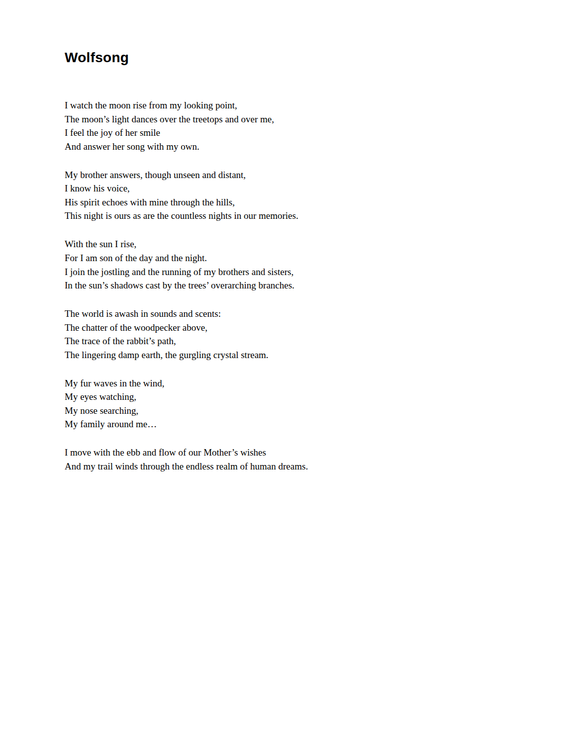Wolfsong
I watch the moon rise from my looking point,
The moon’s light dances over the treetops and over me,
I feel the joy of her smile
And answer her song with my own.
My brother answers, though unseen and distant,
I know his voice,
His spirit echoes with mine through the hills,
This night is ours as are the countless nights in our memories.
With the sun I rise,
For I am son of the day and the night.
I join the jostling and the running of my brothers and sisters,
In the sun’s shadows cast by the trees’ overarching branches.
The world is awash in sounds and scents:
The chatter of the woodpecker above,
The trace of the rabbit’s path,
The lingering damp earth, the gurgling crystal stream.
My fur waves in the wind,
My eyes watching,
My nose searching,
My family around me…
I move with the ebb and flow of our Mother’s wishes
And my trail winds through the endless realm of human dreams.